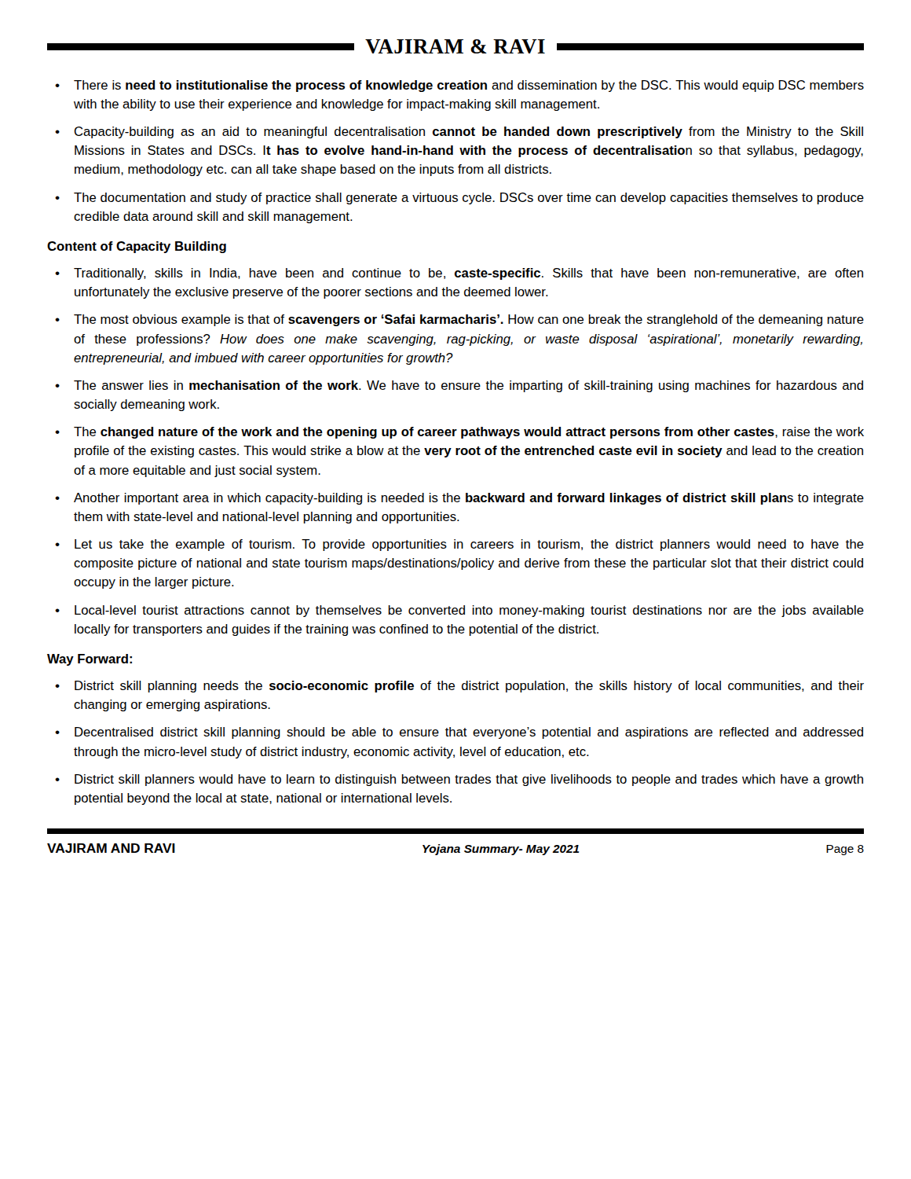VAJIRAM & RAVI
There is need to institutionalise the process of knowledge creation and dissemination by the DSC. This would equip DSC members with the ability to use their experience and knowledge for impact-making skill management.
Capacity-building as an aid to meaningful decentralisation cannot be handed down prescriptively from the Ministry to the Skill Missions in States and DSCs. It has to evolve hand-in-hand with the process of decentralisation so that syllabus, pedagogy, medium, methodology etc. can all take shape based on the inputs from all districts.
The documentation and study of practice shall generate a virtuous cycle. DSCs over time can develop capacities themselves to produce credible data around skill and skill management.
Content of Capacity Building
Traditionally, skills in India, have been and continue to be, caste-specific. Skills that have been non-remunerative, are often unfortunately the exclusive preserve of the poorer sections and the deemed lower.
The most obvious example is that of scavengers or ‘Safai karmacharis’. How can one break the stranglehold of the demeaning nature of these professions? How does one make scavenging, rag-picking, or waste disposal ‘aspirational’, monetarily rewarding, entrepreneurial, and imbued with career opportunities for growth?
The answer lies in mechanisation of the work. We have to ensure the imparting of skill-training using machines for hazardous and socially demeaning work.
The changed nature of the work and the opening up of career pathways would attract persons from other castes, raise the work profile of the existing castes. This would strike a blow at the very root of the entrenched caste evil in society and lead to the creation of a more equitable and just social system.
Another important area in which capacity-building is needed is the backward and forward linkages of district skill plans to integrate them with state-level and national-level planning and opportunities.
Let us take the example of tourism. To provide opportunities in careers in tourism, the district planners would need to have the composite picture of national and state tourism maps/destinations/policy and derive from these the particular slot that their district could occupy in the larger picture.
Local-level tourist attractions cannot by themselves be converted into money-making tourist destinations nor are the jobs available locally for transporters and guides if the training was confined to the potential of the district.
Way Forward:
District skill planning needs the socio-economic profile of the district population, the skills history of local communities, and their changing or emerging aspirations.
Decentralised district skill planning should be able to ensure that everyone’s potential and aspirations are reflected and addressed through the micro-level study of district industry, economic activity, level of education, etc.
District skill planners would have to learn to distinguish between trades that give livelihoods to people and trades which have a growth potential beyond the local at state, national or international levels.
VAJIRAM AND RAVI
Yojana Summary- May 2021
Page 8